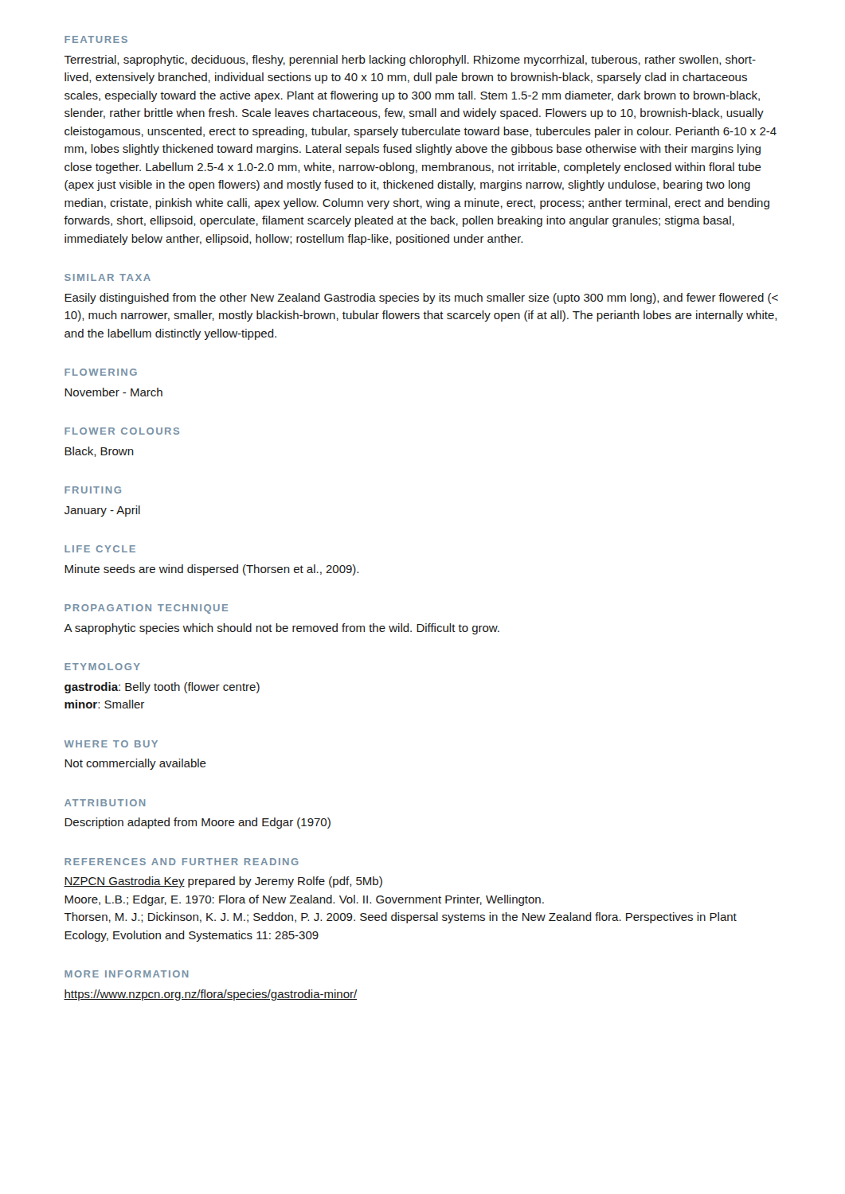Features
Terrestrial, saprophytic, deciduous, fleshy, perennial herb lacking chlorophyll. Rhizome mycorrhizal, tuberous, rather swollen, short-lived, extensively branched, individual sections up to 40 x 10 mm, dull pale brown to brownish-black, sparsely clad in chartaceous scales, especially toward the active apex. Plant at flowering up to 300 mm tall. Stem 1.5-2 mm diameter, dark brown to brown-black, slender, rather brittle when fresh. Scale leaves chartaceous, few, small and widely spaced. Flowers up to 10, brownish-black, usually cleistogamous, unscented, erect to spreading, tubular, sparsely tuberculate toward base, tubercules paler in colour. Perianth 6-10 x 2-4 mm, lobes slightly thickened toward margins. Lateral sepals fused slightly above the gibbous base otherwise with their margins lying close together. Labellum 2.5-4 x 1.0-2.0 mm, white, narrow-oblong, membranous, not irritable, completely enclosed within floral tube (apex just visible in the open flowers) and mostly fused to it, thickened distally, margins narrow, slightly undulose, bearing two long median, cristate, pinkish white calli, apex yellow. Column very short, wing a minute, erect, process; anther terminal, erect and bending forwards, short, ellipsoid, operculate, filament scarcely pleated at the back, pollen breaking into angular granules; stigma basal, immediately below anther, ellipsoid, hollow; rostellum flap-like, positioned under anther.
Similar Taxa
Easily distinguished from the other New Zealand Gastrodia species by its much smaller size (upto 300 mm long), and fewer flowered (< 10), much narrower, smaller, mostly blackish-brown, tubular flowers that scarcely open (if at all). The perianth lobes are internally white, and the labellum distinctly yellow-tipped.
Flowering
November - March
Flower Colours
Black, Brown
Fruiting
January - April
Life Cycle
Minute seeds are wind dispersed (Thorsen et al., 2009).
Propagation Technique
A saprophytic species which should not be removed from the wild. Difficult to grow.
Etymology
gastrodia: Belly tooth (flower centre)
minor: Smaller
Where To Buy
Not commercially available
Attribution
Description adapted from Moore and Edgar (1970)
References and further reading
NZPCN Gastrodia Key prepared by Jeremy Rolfe (pdf, 5Mb)
Moore, L.B.; Edgar, E. 1970: Flora of New Zealand. Vol. II. Government Printer, Wellington.
Thorsen, M. J.; Dickinson, K. J. M.; Seddon, P. J. 2009. Seed dispersal systems in the New Zealand flora. Perspectives in Plant Ecology, Evolution and Systematics 11: 285-309
More Information
https://www.nzpcn.org.nz/flora/species/gastrodia-minor/